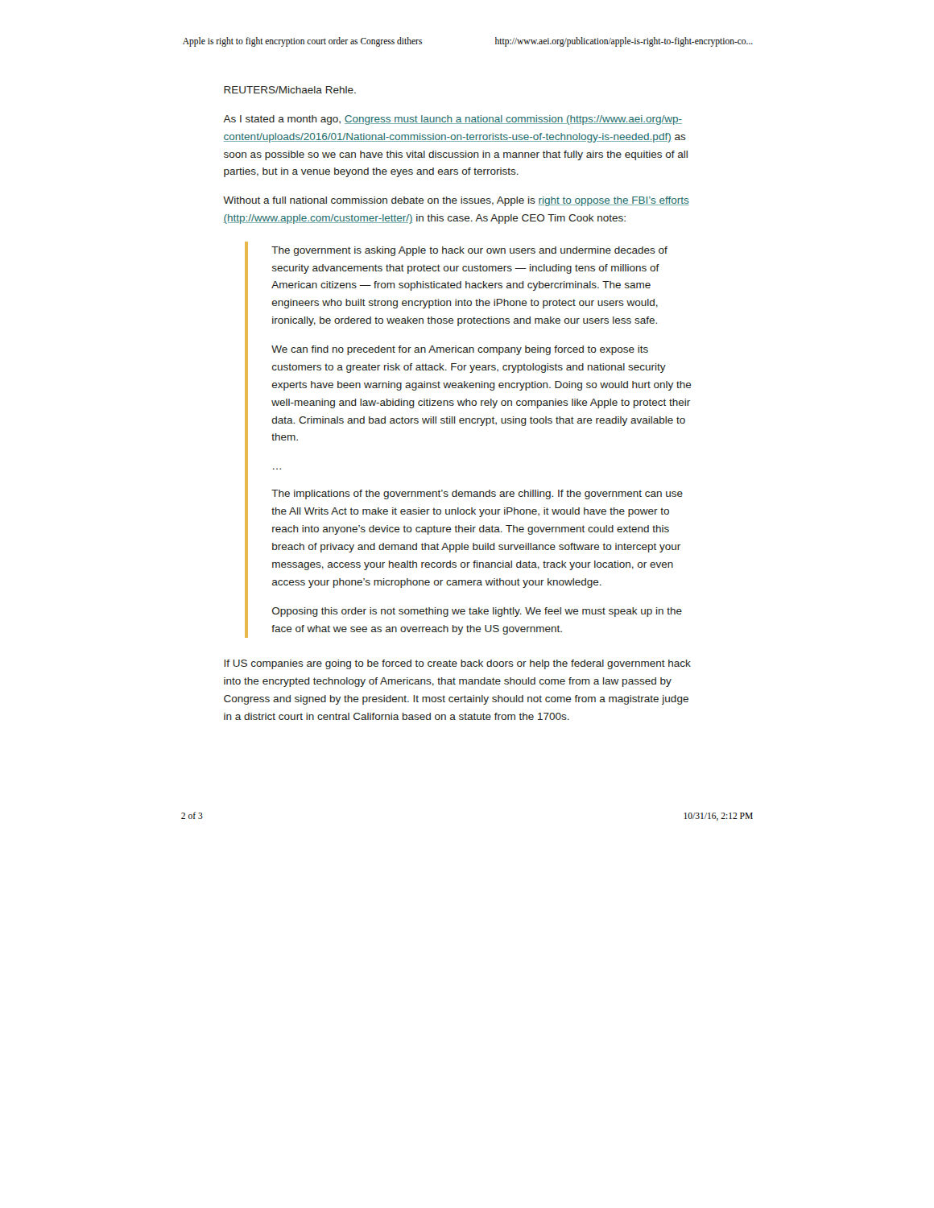Apple is right to fight encryption court order as Congress dithers
http://www.aei.org/publication/apple-is-right-to-fight-encryption-co...
REUTERS/Michaela Rehle.
As I stated a month ago, Congress must launch a national commission (https://www.aei.org/wp-content/uploads/2016/01/National-commission-on-terrorists-use-of-technology-is-needed.pdf) as soon as possible so we can have this vital discussion in a manner that fully airs the equities of all parties, but in a venue beyond the eyes and ears of terrorists.
Without a full national commission debate on the issues, Apple is right to oppose the FBI’s efforts (http://www.apple.com/customer-letter/) in this case. As Apple CEO Tim Cook notes:
The government is asking Apple to hack our own users and undermine decades of security advancements that protect our customers — including tens of millions of American citizens — from sophisticated hackers and cybercriminals. The same engineers who built strong encryption into the iPhone to protect our users would, ironically, be ordered to weaken those protections and make our users less safe.
We can find no precedent for an American company being forced to expose its customers to a greater risk of attack. For years, cryptologists and national security experts have been warning against weakening encryption. Doing so would hurt only the well-meaning and law-abiding citizens who rely on companies like Apple to protect their data. Criminals and bad actors will still encrypt, using tools that are readily available to them.
…
The implications of the government’s demands are chilling. If the government can use the All Writs Act to make it easier to unlock your iPhone, it would have the power to reach into anyone’s device to capture their data. The government could extend this breach of privacy and demand that Apple build surveillance software to intercept your messages, access your health records or financial data, track your location, or even access your phone’s microphone or camera without your knowledge.
Opposing this order is not something we take lightly. We feel we must speak up in the face of what we see as an overreach by the US government.
If US companies are going to be forced to create back doors or help the federal government hack into the encrypted technology of Americans, that mandate should come from a law passed by Congress and signed by the president. It most certainly should not come from a magistrate judge in a district court in central California based on a statute from the 1700s.
2 of 3
10/31/16, 2:12 PM